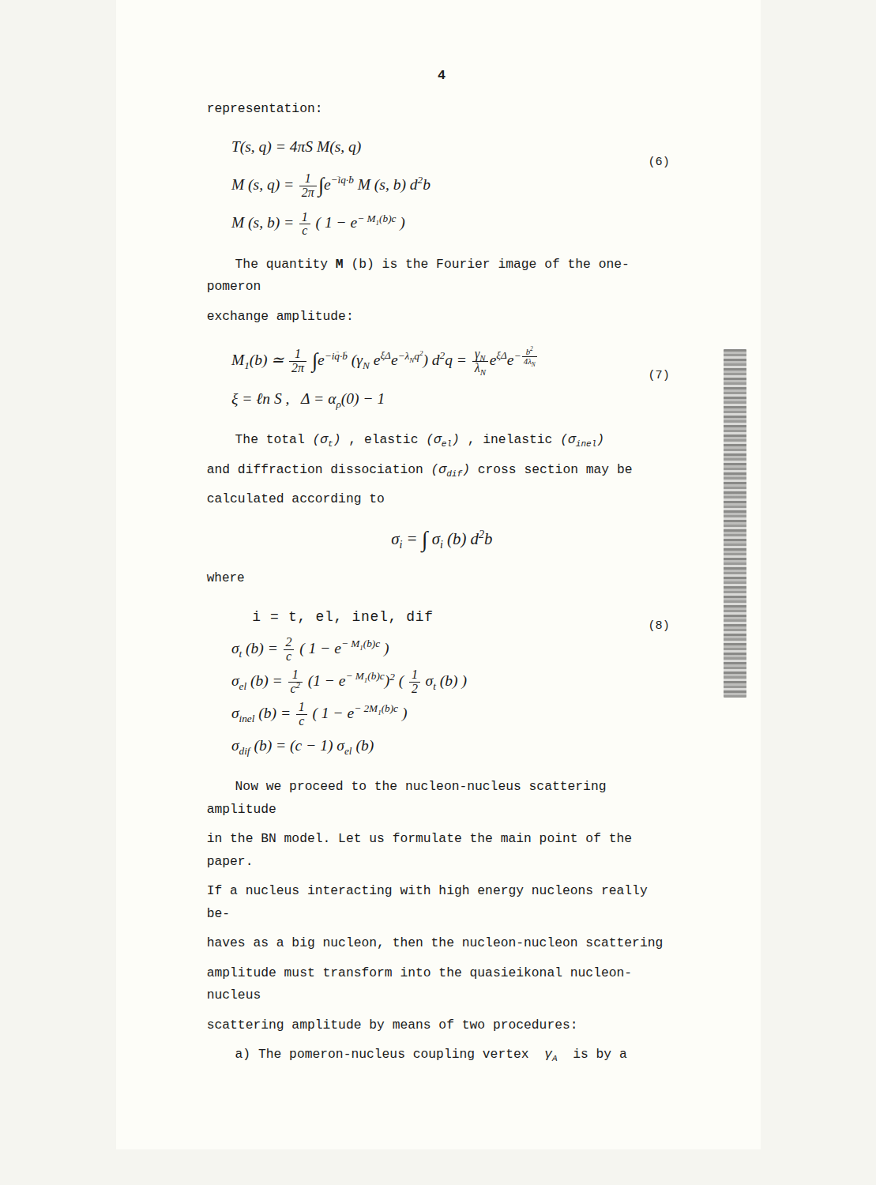4
representation:
(6) T(s, q) = 4πS M(s, q) M (s, q) = 12π∫e−iq·b M (s, b) d2b M (s, b) = 1 c ( 1 − e− M1(b)c )
The quantity M (b) is the Fourier image of the one-pomeron
exchange amplitude:
(7) M1(b) ≃ 12π ∫e−iq·b (γN eξΔe−λNq2) d2q = γN λNeξΔe−b24λN ξ = ℓn S , Δ = αρ(0) − 1
The total (σt) , elastic (σel) , inelastic (σinel)
and diffraction dissociation (σdif) cross section may be
calculated according to
σi = ∫ σi (b) d2b
where
(8) i = t, el, inel, dif σt (b) = 2 c ( 1 − e− M1(b)c ) σel (b) = 1 c2 (1 − e− M1(b)c)2 ( 12 σt (b) ) σinel (b) = 1 c ( 1 − e− 2M1(b)c ) σdif (b) = (c − 1) σel (b)
Now we proceed to the nucleon-nucleus scattering amplitude
in the BN model. Let us formulate the main point of the paper.
If a nucleus interacting with high energy nucleons really be-
haves as a big nucleon, then the nucleon-nucleon scattering
amplitude must transform into the quasieikonal nucleon-nucleus
scattering amplitude by means of two procedures:
a) The pomeron-nucleus coupling vertex γA is by a